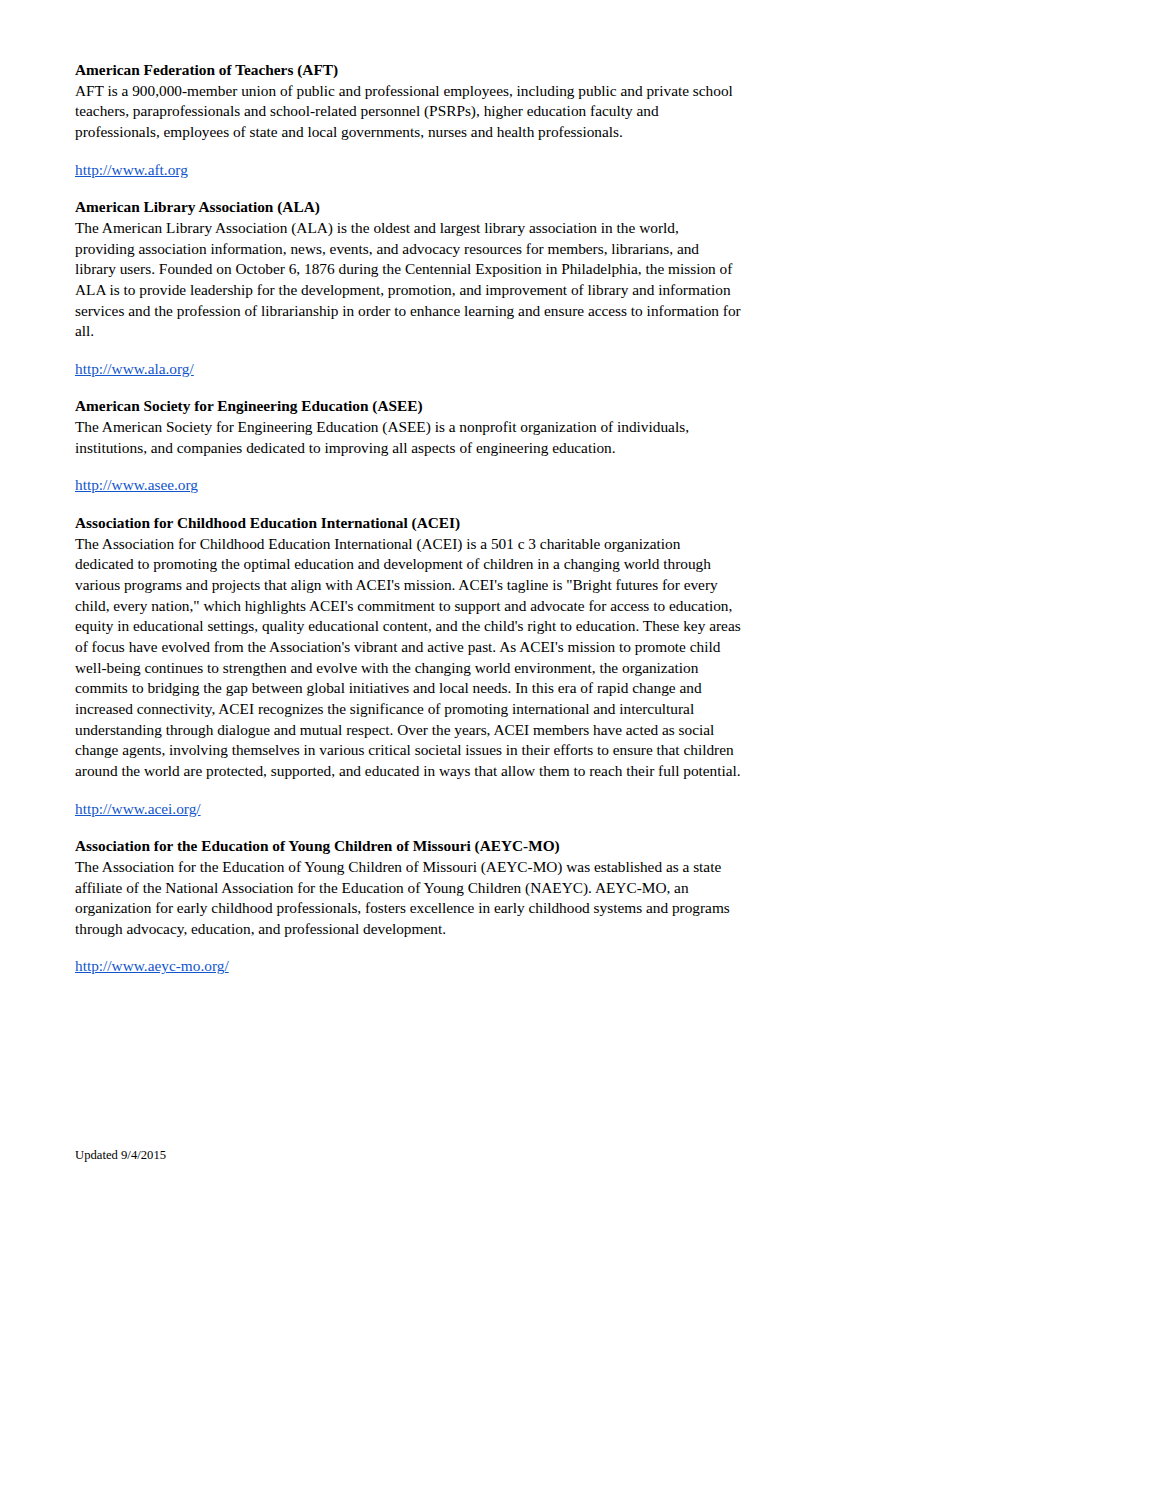American Federation of Teachers (AFT)
AFT is a 900,000-member union of public and professional employees, including public and private school teachers, paraprofessionals and school-related personnel (PSRPs), higher education faculty and professionals, employees of state and local governments, nurses and health professionals.
http://www.aft.org
American Library Association (ALA)
The American Library Association (ALA) is the oldest and largest library association in the world, providing association information, news, events, and advocacy resources for members, librarians, and library users. Founded on October 6, 1876 during the Centennial Exposition in Philadelphia, the mission of ALA is to provide leadership for the development, promotion, and improvement of library and information services and the profession of librarianship in order to enhance learning and ensure access to information for all.
http://www.ala.org/
American Society for Engineering Education (ASEE)
The American Society for Engineering Education (ASEE) is a nonprofit organization of individuals, institutions, and companies dedicated to improving all aspects of engineering education.
http://www.asee.org
Association for Childhood Education International (ACEI)
The Association for Childhood Education International (ACEI) is a 501 c 3 charitable organization dedicated to promoting the optimal education and development of children in a changing world through various programs and projects that align with ACEI's mission. ACEI's tagline is "Bright futures for every child, every nation," which highlights ACEI's commitment to support and advocate for access to education, equity in educational settings, quality educational content, and the child's right to education. These key areas of focus have evolved from the Association's vibrant and active past. As ACEI's mission to promote child well-being continues to strengthen and evolve with the changing world environment, the organization commits to bridging the gap between global initiatives and local needs. In this era of rapid change and increased connectivity, ACEI recognizes the significance of promoting international and intercultural understanding through dialogue and mutual respect. Over the years, ACEI members have acted as social change agents, involving themselves in various critical societal issues in their efforts to ensure that children around the world are protected, supported, and educated in ways that allow them to reach their full potential.
http://www.acei.org/
Association for the Education of Young Children of Missouri (AEYC-MO)
The Association for the Education of Young Children of Missouri (AEYC-MO) was established as a state affiliate of the National Association for the Education of Young Children (NAEYC). AEYC-MO, an organization for early childhood professionals, fosters excellence in early childhood systems and programs through advocacy, education, and professional development.
http://www.aeyc-mo.org/
Updated 9/4/2015